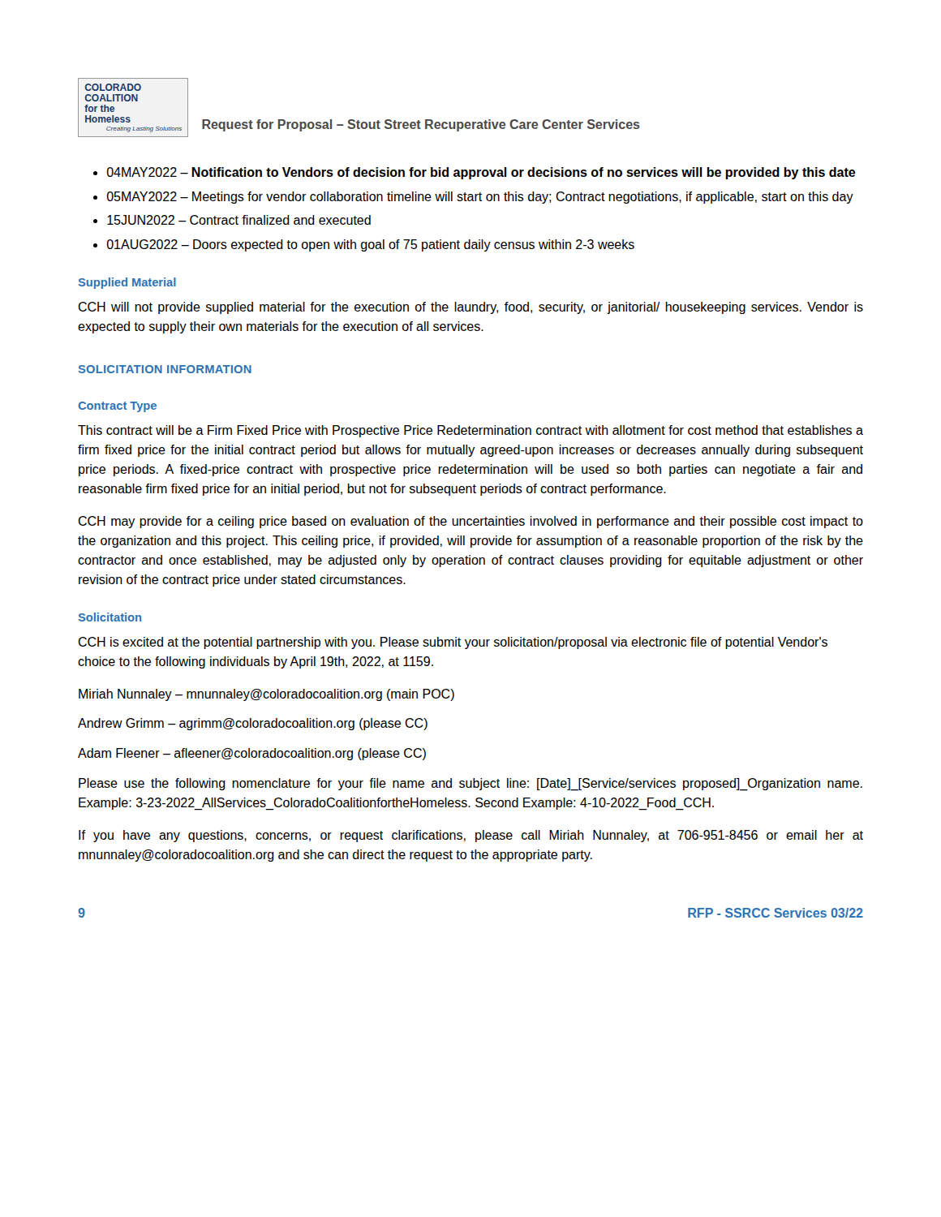COLORADO COALITION for the Homeless Creating Lasting Solutions
Request for Proposal – Stout Street Recuperative Care Center Services
04MAY2022 – Notification to Vendors of decision for bid approval or decisions of no services will be provided by this date
05MAY2022 – Meetings for vendor collaboration timeline will start on this day; Contract negotiations, if applicable, start on this day
15JUN2022 – Contract finalized and executed
01AUG2022 – Doors expected to open with goal of 75 patient daily census within 2-3 weeks
Supplied Material
CCH will not provide supplied material for the execution of the laundry, food, security, or janitorial/ housekeeping services. Vendor is expected to supply their own materials for the execution of all services.
SOLICITATION INFORMATION
Contract Type
This contract will be a Firm Fixed Price with Prospective Price Redetermination contract with allotment for cost method that establishes a firm fixed price for the initial contract period but allows for mutually agreed-upon increases or decreases annually during subsequent price periods. A fixed-price contract with prospective price redetermination will be used so both parties can negotiate a fair and reasonable firm fixed price for an initial period, but not for subsequent periods of contract performance.
CCH may provide for a ceiling price based on evaluation of the uncertainties involved in performance and their possible cost impact to the organization and this project. This ceiling price, if provided, will provide for assumption of a reasonable proportion of the risk by the contractor and once established, may be adjusted only by operation of contract clauses providing for equitable adjustment or other revision of the contract price under stated circumstances.
Solicitation
CCH is excited at the potential partnership with you. Please submit your solicitation/proposal via electronic file of potential Vendor's choice to the following individuals by April 19th, 2022, at 1159.
Miriah Nunnaley – mnunnaley@coloradocoalition.org (main POC)
Andrew Grimm – agrimm@coloradocoalition.org (please CC)
Adam Fleener – afleener@coloradocoalition.org (please CC)
Please use the following nomenclature for your file name and subject line: [Date]_[Service/services proposed]_Organization name. Example: 3-23-2022_AllServices_ColoradoCoalitionfortheHomeless. Second Example: 4-10-2022_Food_CCH.
If you have any questions, concerns, or request clarifications, please call Miriah Nunnaley, at 706-951-8456 or email her at mnunnaley@coloradocoalition.org and she can direct the request to the appropriate party.
9 RFP - SSRCC Services 03/22